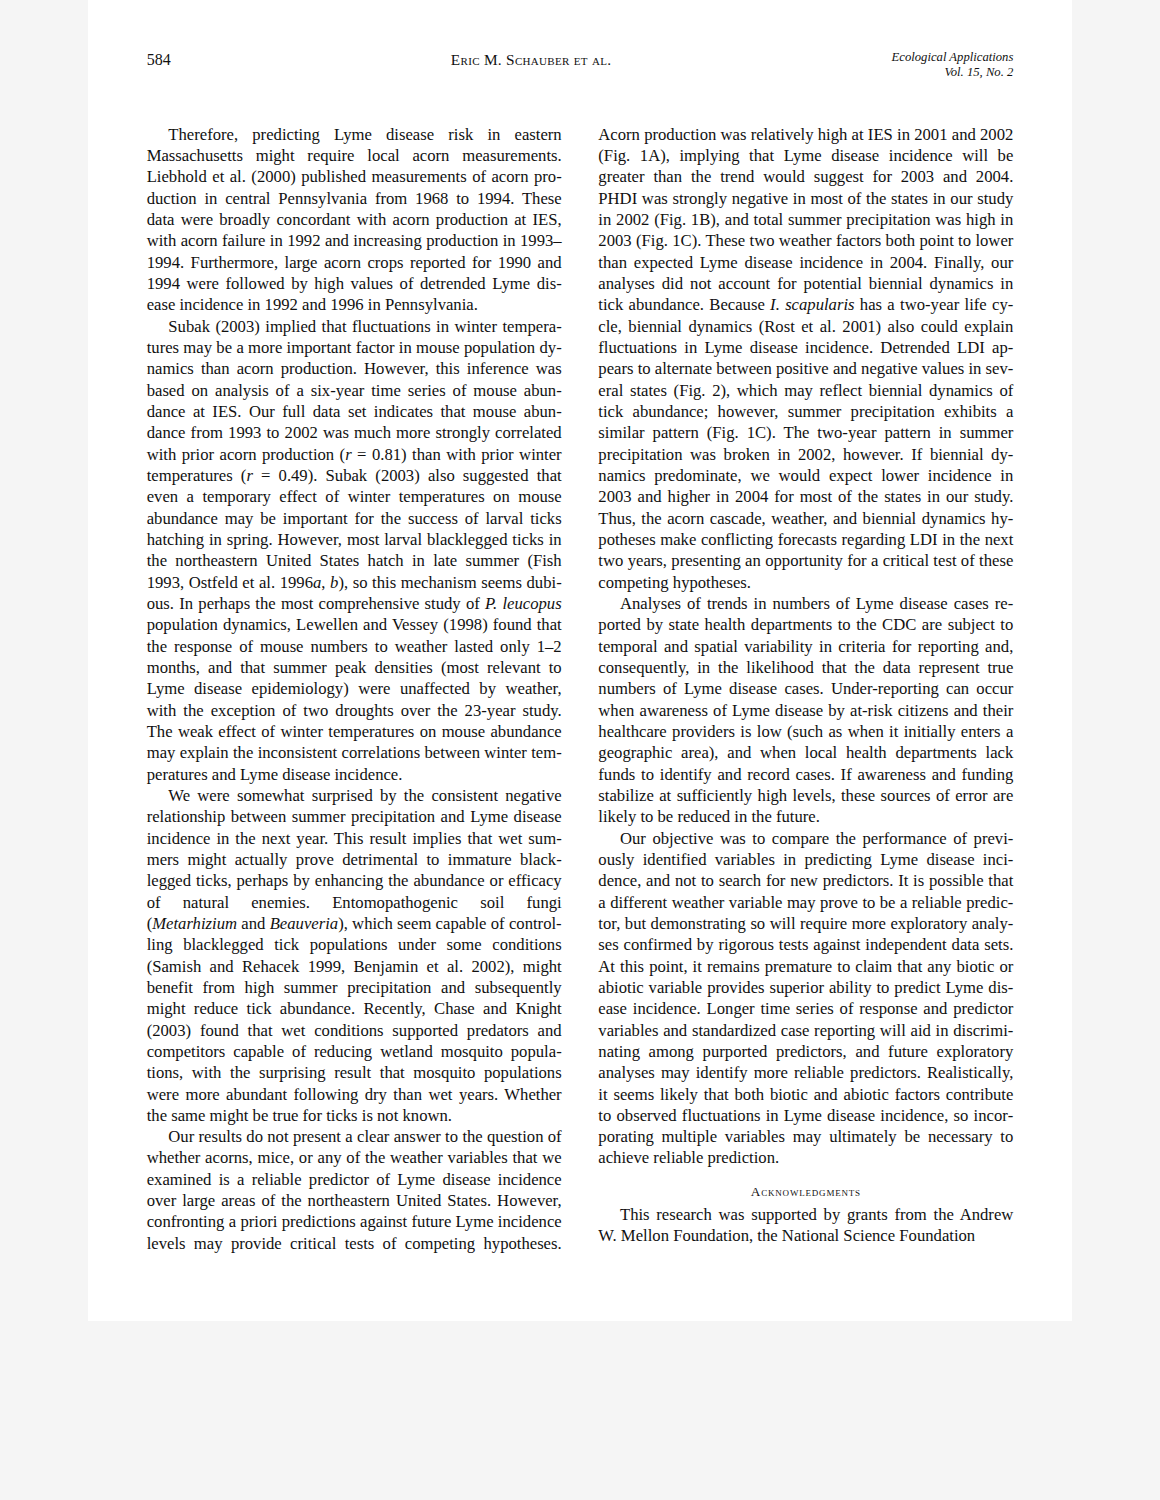584
Eric M. Schauber et al.
Ecological Applications
Vol. 15, No. 2
Therefore, predicting Lyme disease risk in eastern Massachusetts might require local acorn measurements. Liebhold et al. (2000) published measurements of acorn production in central Pennsylvania from 1968 to 1994. These data were broadly concordant with acorn production at IES, with acorn failure in 1992 and increasing production in 1993–1994. Furthermore, large acorn crops reported for 1990 and 1994 were followed by high values of detrended Lyme disease incidence in 1992 and 1996 in Pennsylvania.
Subak (2003) implied that fluctuations in winter temperatures may be a more important factor in mouse population dynamics than acorn production. However, this inference was based on analysis of a six-year time series of mouse abundance at IES. Our full data set indicates that mouse abundance from 1993 to 2002 was much more strongly correlated with prior acorn production (r = 0.81) than with prior winter temperatures (r = 0.49). Subak (2003) also suggested that even a temporary effect of winter temperatures on mouse abundance may be important for the success of larval ticks hatching in spring. However, most larval blacklegged ticks in the northeastern United States hatch in late summer (Fish 1993, Ostfeld et al. 1996a, b), so this mechanism seems dubious. In perhaps the most comprehensive study of P. leucopus population dynamics, Lewellen and Vessey (1998) found that the response of mouse numbers to weather lasted only 1–2 months, and that summer peak densities (most relevant to Lyme disease epidemiology) were unaffected by weather, with the exception of two droughts over the 23-year study. The weak effect of winter temperatures on mouse abundance may explain the inconsistent correlations between winter temperatures and Lyme disease incidence.
We were somewhat surprised by the consistent negative relationship between summer precipitation and Lyme disease incidence in the next year. This result implies that wet summers might actually prove detrimental to immature blacklegged ticks, perhaps by enhancing the abundance or efficacy of natural enemies. Entomopathogenic soil fungi (Metarhizium and Beauveria), which seem capable of controlling blacklegged tick populations under some conditions (Samish and Rehacek 1999, Benjamin et al. 2002), might benefit from high summer precipitation and subsequently might reduce tick abundance. Recently, Chase and Knight (2003) found that wet conditions supported predators and competitors capable of reducing wetland mosquito populations, with the surprising result that mosquito populations were more abundant following dry than wet years. Whether the same might be true for ticks is not known.
Our results do not present a clear answer to the question of whether acorns, mice, or any of the weather variables that we examined is a reliable predictor of Lyme disease incidence over large areas of the northeastern United States. However, confronting a priori predictions against future Lyme incidence levels may provide critical tests of competing hypotheses. Acorn production was relatively high at IES in 2001 and 2002 (Fig. 1A), implying that Lyme disease incidence will be greater than the trend would suggest for 2003 and 2004. PHDI was strongly negative in most of the states in our study in 2002 (Fig. 1B), and total summer precipitation was high in 2003 (Fig. 1C). These two weather factors both point to lower than expected Lyme disease incidence in 2004. Finally, our analyses did not account for potential biennial dynamics in tick abundance. Because I. scapularis has a two-year life cycle, biennial dynamics (Rost et al. 2001) also could explain fluctuations in Lyme disease incidence. Detrended LDI appears to alternate between positive and negative values in several states (Fig. 2), which may reflect biennial dynamics of tick abundance; however, summer precipitation exhibits a similar pattern (Fig. 1C). The two-year pattern in summer precipitation was broken in 2002, however. If biennial dynamics predominate, we would expect lower incidence in 2003 and higher in 2004 for most of the states in our study. Thus, the acorn cascade, weather, and biennial dynamics hypotheses make conflicting forecasts regarding LDI in the next two years, presenting an opportunity for a critical test of these competing hypotheses.
Analyses of trends in numbers of Lyme disease cases reported by state health departments to the CDC are subject to temporal and spatial variability in criteria for reporting and, consequently, in the likelihood that the data represent true numbers of Lyme disease cases. Under-reporting can occur when awareness of Lyme disease by at-risk citizens and their healthcare providers is low (such as when it initially enters a geographic area), and when local health departments lack funds to identify and record cases. If awareness and funding stabilize at sufficiently high levels, these sources of error are likely to be reduced in the future.
Our objective was to compare the performance of previously identified variables in predicting Lyme disease incidence, and not to search for new predictors. It is possible that a different weather variable may prove to be a reliable predictor, but demonstrating so will require more exploratory analyses confirmed by rigorous tests against independent data sets. At this point, it remains premature to claim that any biotic or abiotic variable provides superior ability to predict Lyme disease incidence. Longer time series of response and predictor variables and standardized case reporting will aid in discriminating among purported predictors, and future exploratory analyses may identify more reliable predictors. Realistically, it seems likely that both biotic and abiotic factors contribute to observed fluctuations in Lyme disease incidence, so incorporating multiple variables may ultimately be necessary to achieve reliable prediction.
Acknowledgments
This research was supported by grants from the Andrew W. Mellon Foundation, the National Science Foundation